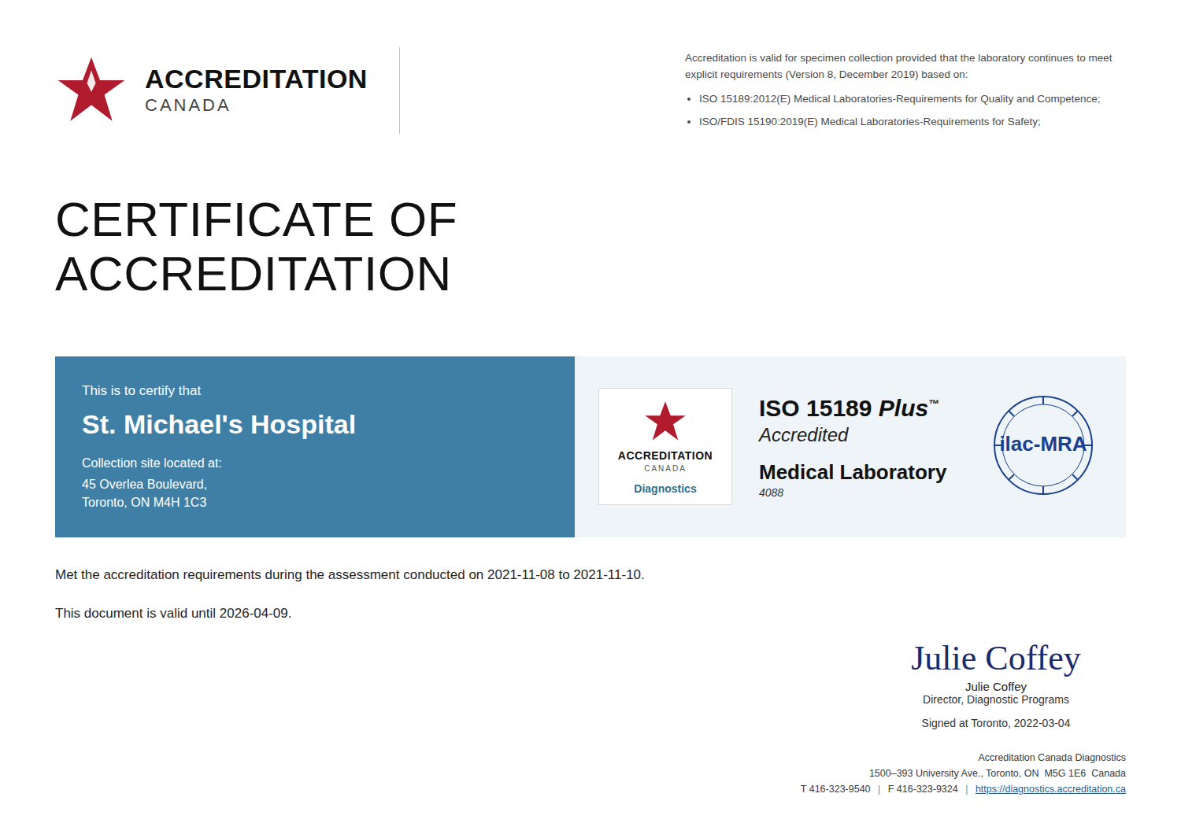ACCREDITATION
CANADA
Accreditation is valid for specimen collection provided that the laboratory continues to meet explicit requirements (Version 8, December 2019) based on:
ISO 15189:2012(E) Medical Laboratories-Requirements for Quality and Competence;
ISO/FDIS 15190:2019(E) Medical Laboratories-Requirements for Safety;
CERTIFICATE OF
ACCREDITATION
This is to certify that
St. Michael's Hospital
Collection site located at:
45 Overlea Boulevard,
Toronto, ON M4H 1C3
ACCREDITATION
CANADA
Diagnostics
ISO 15189 Plus™
Accredited
Medical Laboratory
4088
ilac-MRA
Met the accreditation requirements during the assessment conducted on 2021-11-08 to 2021-11-10.
This document is valid until 2026-04-09.
Julie Coffey
Julie Coffey
Director, Diagnostic Programs
Signed at Toronto, 2022-03-04
Accreditation Canada Diagnostics
1500–393 University Ave., Toronto, ON M5G 1E6 Canada
T 416-323-9540 | F 416-323-9324 | https://diagnostics.accreditation.ca